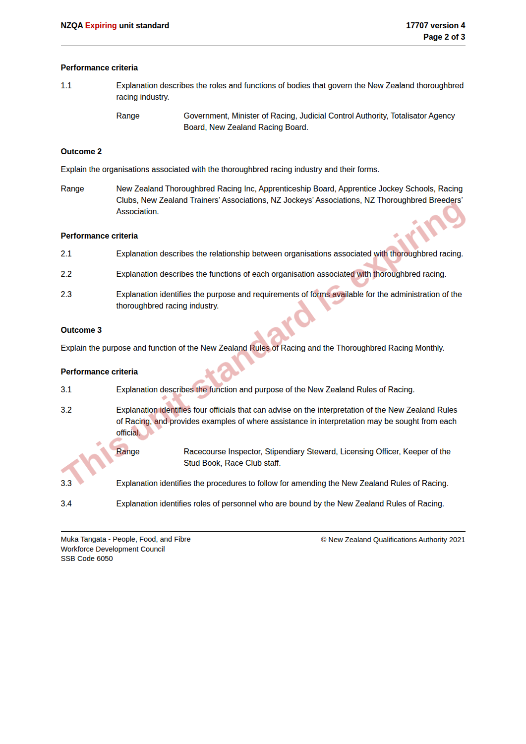This unit standard is expiring
NZQA Expiring unit standard
17707 version 4
Page 2 of 3
Performance criteria
1.1
Explanation describes the roles and functions of bodies that govern the New Zealand thoroughbred racing industry.
Range
Government, Minister of Racing, Judicial Control Authority, Totalisator Agency Board, New Zealand Racing Board.
Outcome 2
Explain the organisations associated with the thoroughbred racing industry and their forms.
Range
New Zealand Thoroughbred Racing Inc, Apprenticeship Board, Apprentice Jockey Schools, Racing Clubs, New Zealand Trainers’ Associations, NZ Jockeys’ Associations, NZ Thoroughbred Breeders’ Association.
Performance criteria
2.1
Explanation describes the relationship between organisations associated with thoroughbred racing.
2.2
Explanation describes the functions of each organisation associated with thoroughbred racing.
2.3
Explanation identifies the purpose and requirements of forms available for the administration of the thoroughbred racing industry.
Outcome 3
Explain the purpose and function of the New Zealand Rules of Racing and the Thoroughbred Racing Monthly.
Performance criteria
3.1
Explanation describes the function and purpose of the New Zealand Rules of Racing.
3.2
Explanation identifies four officials that can advise on the interpretation of the New Zealand Rules of Racing, and provides examples of where assistance in interpretation may be sought from each official.
Range
Racecourse Inspector, Stipendiary Steward, Licensing Officer, Keeper of the Stud Book, Race Club staff.
3.3
Explanation identifies the procedures to follow for amending the New Zealand Rules of Racing.
3.4
Explanation identifies roles of personnel who are bound by the New Zealand Rules of Racing.
Muka Tangata - People, Food, and Fibre
Workforce Development Council
SSB Code 6050
© New Zealand Qualifications Authority 2021